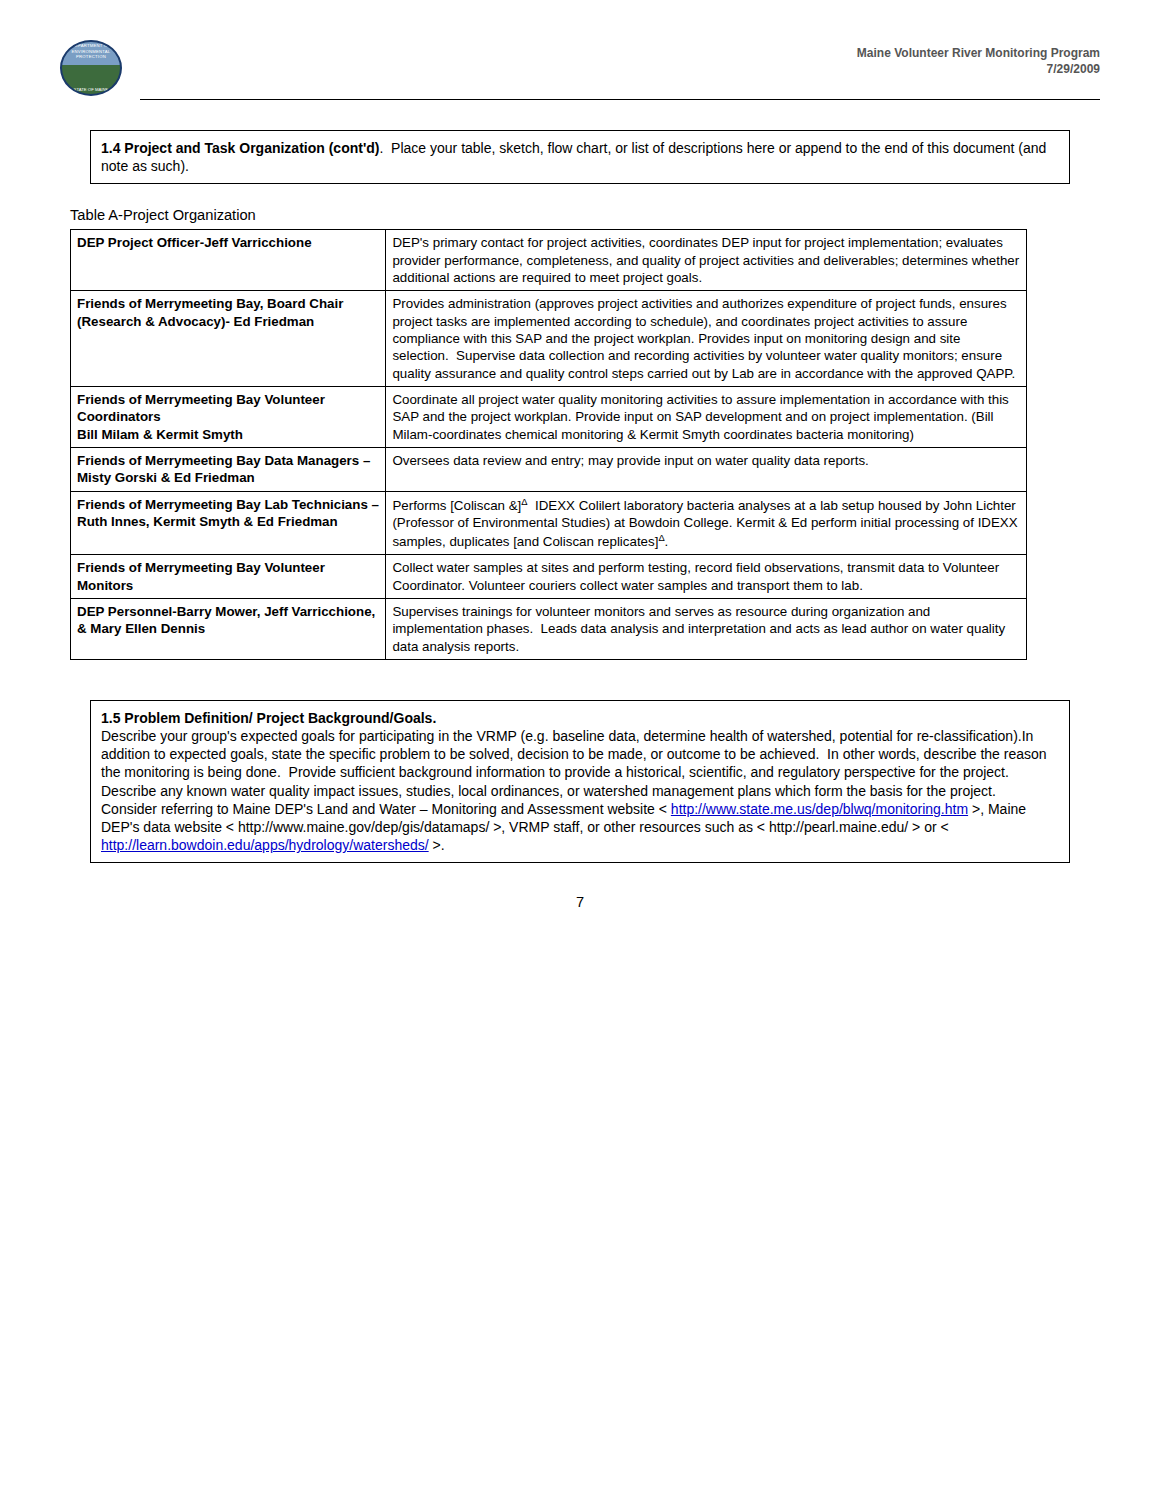DEPARTMENT OF ENVIRONMENTAL PROTECTION
STATE OF MAINE
Maine Volunteer River Monitoring Program
7/29/2009
1.4 Project and Task Organization (cont'd). Place your table, sketch, flow chart, or list of descriptions here or append to the end of this document (and note as such).
Table A-Project Organization
| DEP Project Officer-Jeff Varricchione | DEP's primary contact for project activities, coordinates DEP input for project implementation; evaluates provider performance, completeness, and quality of project activities and deliverables; determines whether additional actions are required to meet project goals. |
| Friends of Merrymeeting Bay, Board Chair (Research & Advocacy)- Ed Friedman | Provides administration (approves project activities and authorizes expenditure of project funds, ensures project tasks are implemented according to schedule), and coordinates project activities to assure compliance with this SAP and the project workplan. Provides input on monitoring design and site selection. Supervise data collection and recording activities by volunteer water quality monitors; ensure quality assurance and quality control steps carried out by Lab are in accordance with the approved QAPP. |
| Friends of Merrymeeting Bay Volunteer Coordinators Bill Milam & Kermit Smyth | Coordinate all project water quality monitoring activities to assure implementation in accordance with this SAP and the project workplan. Provide input on SAP development and on project implementation. (Bill Milam-coordinates chemical monitoring & Kermit Smyth coordinates bacteria monitoring) |
| Friends of Merrymeeting Bay Data Managers – Misty Gorski & Ed Friedman | Oversees data review and entry; may provide input on water quality data reports. |
| Friends of Merrymeeting Bay Lab Technicians – Ruth Innes, Kermit Smyth & Ed Friedman | Performs [Coliscan &] Δ IDEXX Colilert laboratory bacteria analyses at a lab setup housed by John Lichter (Professor of Environmental Studies) at Bowdoin College. Kermit & Ed perform initial processing of IDEXX samples, duplicates [and Coliscan replicates] Δ . |
| Friends of Merrymeeting Bay Volunteer Monitors | Collect water samples at sites and perform testing, record field observations, transmit data to Volunteer Coordinator. Volunteer couriers collect water samples and transport them to lab. |
| DEP Personnel-Barry Mower, Jeff Varricchione, & Mary Ellen Dennis | Supervises trainings for volunteer monitors and serves as resource during organization and implementation phases. Leads data analysis and interpretation and acts as lead author on water quality data analysis reports. |
1.5 Problem Definition/ Project Background/Goals.
Describe your group's expected goals for participating in the VRMP (e.g. baseline data, determine health of watershed, potential for re-classification).In addition to expected goals, state the specific problem to be solved, decision to be made, or outcome to be achieved. In other words, describe the reason the monitoring is being done. Provide sufficient background information to provide a historical, scientific, and regulatory perspective for the project. Describe any known water quality impact issues, studies, local ordinances, or watershed management plans which form the basis for the project. Consider referring to Maine DEP's Land and Water – Monitoring and Assessment website < http://www.state.me.us/dep/blwq/monitoring.htm >, Maine DEP's data website < http://www.maine.gov/dep/gis/datamaps/ >, VRMP staff, or other resources such as < http://pearl.maine.edu/ > or < http://learn.bowdoin.edu/apps/hydrology/watersheds/ >.
7